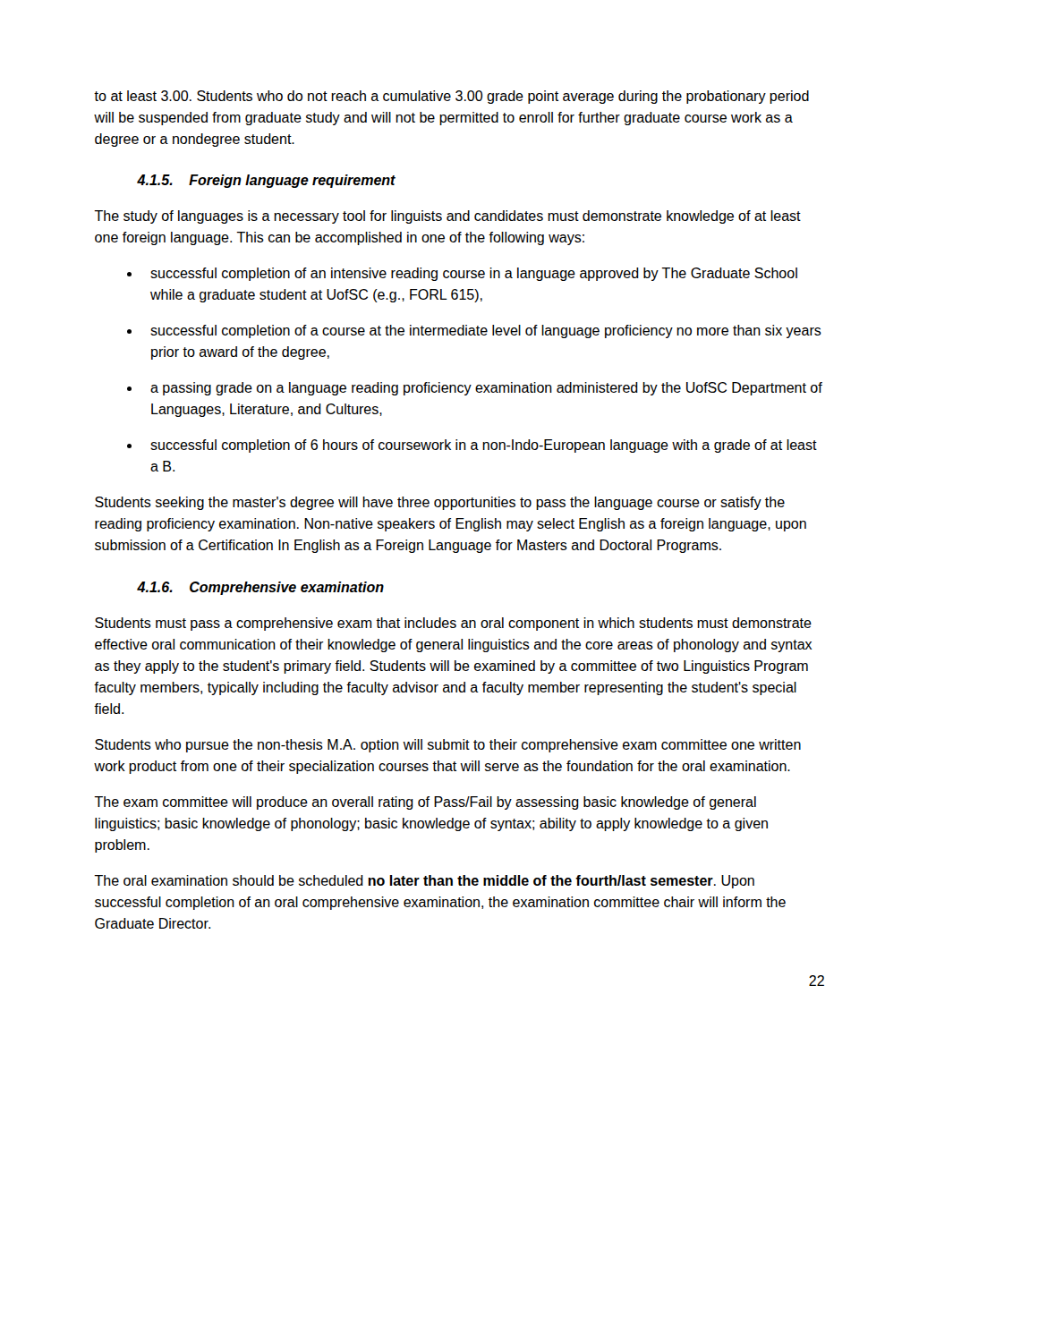to at least 3.00. Students who do not reach a cumulative 3.00 grade point average during the probationary period will be suspended from graduate study and will not be permitted to enroll for further graduate course work as a degree or a nondegree student.
4.1.5. Foreign language requirement
The study of languages is a necessary tool for linguists and candidates must demonstrate knowledge of at least one foreign language. This can be accomplished in one of the following ways:
successful completion of an intensive reading course in a language approved by The Graduate School while a graduate student at UofSC (e.g., FORL 615),
successful completion of a course at the intermediate level of language proficiency no more than six years prior to award of the degree,
a passing grade on a language reading proficiency examination administered by the UofSC Department of Languages, Literature, and Cultures,
successful completion of 6 hours of coursework in a non-Indo-European language with a grade of at least a B.
Students seeking the master's degree will have three opportunities to pass the language course or satisfy the reading proficiency examination. Non-native speakers of English may select English as a foreign language, upon submission of a Certification In English as a Foreign Language for Masters and Doctoral Programs.
4.1.6. Comprehensive examination
Students must pass a comprehensive exam that includes an oral component in which students must demonstrate effective oral communication of their knowledge of general linguistics and the core areas of phonology and syntax as they apply to the student's primary field. Students will be examined by a committee of two Linguistics Program faculty members, typically including the faculty advisor and a faculty member representing the student's special field.
Students who pursue the non-thesis M.A. option will submit to their comprehensive exam committee one written work product from one of their specialization courses that will serve as the foundation for the oral examination.
The exam committee will produce an overall rating of Pass/Fail by assessing basic knowledge of general linguistics; basic knowledge of phonology; basic knowledge of syntax; ability to apply knowledge to a given problem.
The oral examination should be scheduled no later than the middle of the fourth/last semester. Upon successful completion of an oral comprehensive examination, the examination committee chair will inform the Graduate Director.
22